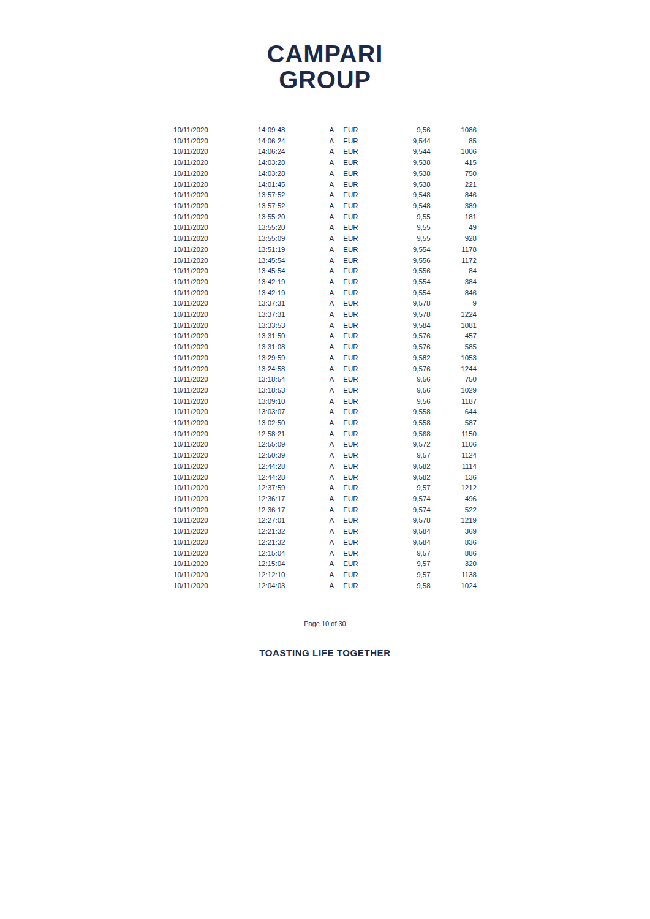CAMPARI
GROUP
| 10/11/2020 | 14:09:48 | A | EUR | 9,56 | 1086 |
| 10/11/2020 | 14:06:24 | A | EUR | 9,544 | 85 |
| 10/11/2020 | 14:06:24 | A | EUR | 9,544 | 1006 |
| 10/11/2020 | 14:03:28 | A | EUR | 9,538 | 415 |
| 10/11/2020 | 14:03:28 | A | EUR | 9,538 | 750 |
| 10/11/2020 | 14:01:45 | A | EUR | 9,538 | 221 |
| 10/11/2020 | 13:57:52 | A | EUR | 9,548 | 846 |
| 10/11/2020 | 13:57:52 | A | EUR | 9,548 | 389 |
| 10/11/2020 | 13:55:20 | A | EUR | 9,55 | 181 |
| 10/11/2020 | 13:55:20 | A | EUR | 9,55 | 49 |
| 10/11/2020 | 13:55:09 | A | EUR | 9,55 | 928 |
| 10/11/2020 | 13:51:19 | A | EUR | 9,554 | 1178 |
| 10/11/2020 | 13:45:54 | A | EUR | 9,556 | 1172 |
| 10/11/2020 | 13:45:54 | A | EUR | 9,556 | 84 |
| 10/11/2020 | 13:42:19 | A | EUR | 9,554 | 384 |
| 10/11/2020 | 13:42:19 | A | EUR | 9,554 | 846 |
| 10/11/2020 | 13:37:31 | A | EUR | 9,578 | 9 |
| 10/11/2020 | 13:37:31 | A | EUR | 9,578 | 1224 |
| 10/11/2020 | 13:33:53 | A | EUR | 9,584 | 1081 |
| 10/11/2020 | 13:31:50 | A | EUR | 9,576 | 457 |
| 10/11/2020 | 13:31:08 | A | EUR | 9,576 | 585 |
| 10/11/2020 | 13:29:59 | A | EUR | 9,582 | 1053 |
| 10/11/2020 | 13:24:58 | A | EUR | 9,576 | 1244 |
| 10/11/2020 | 13:18:54 | A | EUR | 9,56 | 750 |
| 10/11/2020 | 13:18:53 | A | EUR | 9,56 | 1029 |
| 10/11/2020 | 13:09:10 | A | EUR | 9,56 | 1187 |
| 10/11/2020 | 13:03:07 | A | EUR | 9,558 | 644 |
| 10/11/2020 | 13:02:50 | A | EUR | 9,558 | 587 |
| 10/11/2020 | 12:58:21 | A | EUR | 9,568 | 1150 |
| 10/11/2020 | 12:55:09 | A | EUR | 9,572 | 1106 |
| 10/11/2020 | 12:50:39 | A | EUR | 9,57 | 1124 |
| 10/11/2020 | 12:44:28 | A | EUR | 9,582 | 1114 |
| 10/11/2020 | 12:44:28 | A | EUR | 9,582 | 136 |
| 10/11/2020 | 12:37:59 | A | EUR | 9,57 | 1212 |
| 10/11/2020 | 12:36:17 | A | EUR | 9,574 | 496 |
| 10/11/2020 | 12:36:17 | A | EUR | 9,574 | 522 |
| 10/11/2020 | 12:27:01 | A | EUR | 9,578 | 1219 |
| 10/11/2020 | 12:21:32 | A | EUR | 9,584 | 369 |
| 10/11/2020 | 12:21:32 | A | EUR | 9,584 | 836 |
| 10/11/2020 | 12:15:04 | A | EUR | 9,57 | 886 |
| 10/11/2020 | 12:15:04 | A | EUR | 9,57 | 320 |
| 10/11/2020 | 12:12:10 | A | EUR | 9,57 | 1138 |
| 10/11/2020 | 12:04:03 | A | EUR | 9,58 | 1024 |
Page 10 of 30
TOASTING LIFE TOGETHER